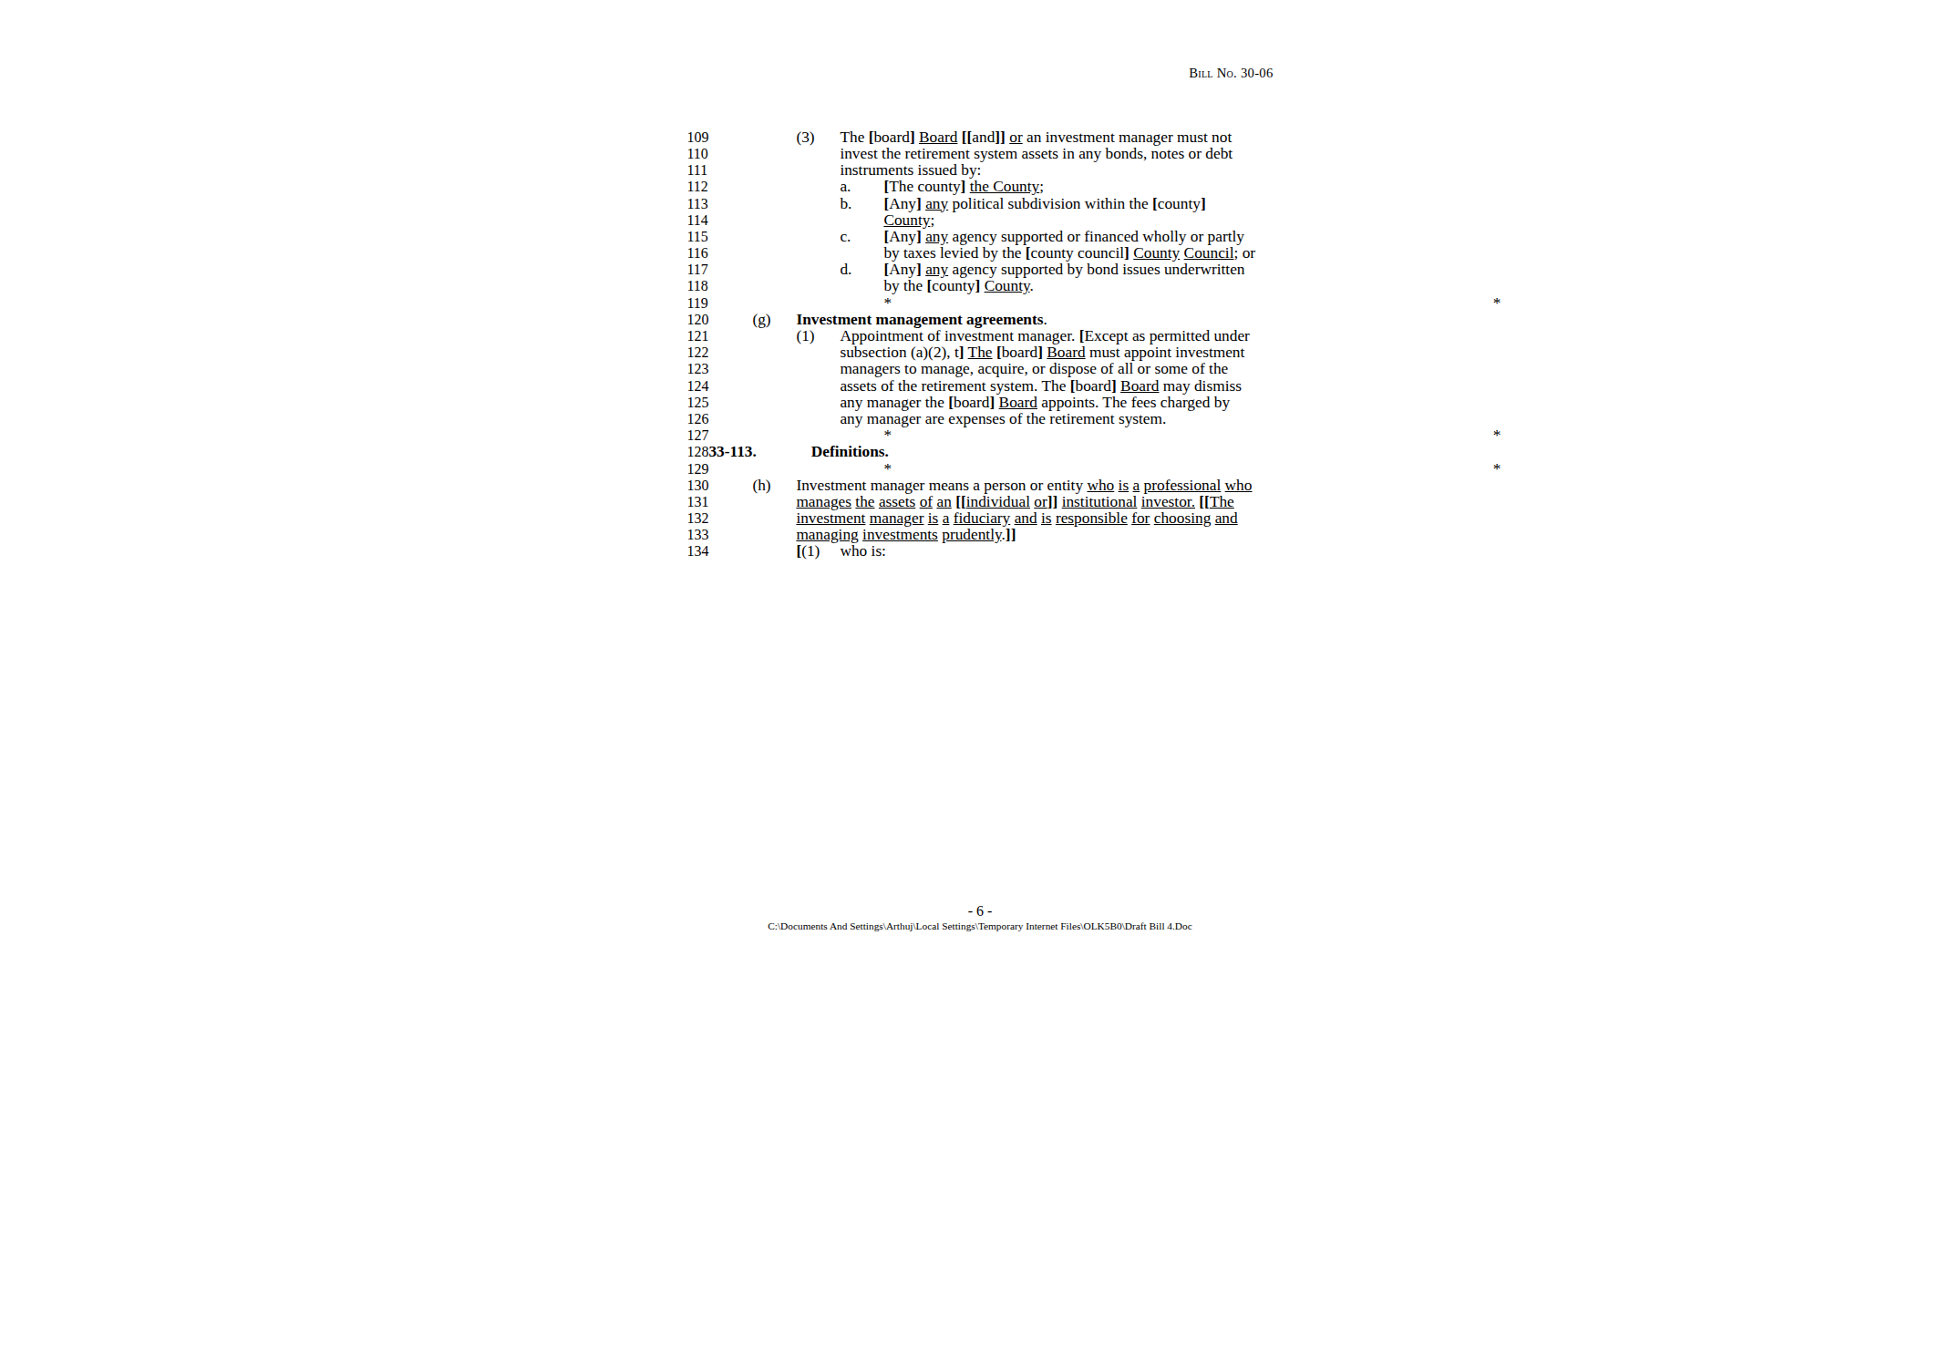Bill No. 30-06
| 109 | (3) The [ board ] Board [[ and ]] or an investment manager must not |
| 110 | invest the retirement system assets in any bonds, notes or debt |
| 111 | instruments issued by: |
| 112 | a. [ The county ] the County ; |
| 113 | b. [ Any ] any political subdivision within the [ county ] |
| 114 | County ; |
| 115 | c. [ Any ] any agency supported or financed wholly or partly |
| 116 | by taxes levied by the [ county council ] County Council ; or |
| 117 | d. [ Any ] any agency supported by bond issues underwritten |
| 118 | by the [ county ] County . |
| 119 | * * * |
| 120 | (g) Investment management agreements . |
| 121 | (1) Appointment of investment manager. [ Except as permitted under |
| 122 | subsection (a)(2), t ] The [ board ] Board must appoint investment |
| 123 | managers to manage, acquire, or dispose of all or some of the |
| 124 | assets of the retirement system. The [ board ] Board may dismiss |
| 125 | any manager the [ board ] Board appoints. The fees charged by |
| 126 | any manager are expenses of the retirement system. |
| 127 | * * * |
| 128 | 33-113. Definitions. |
| 129 | * * * |
| 130 | (h) Investment manager means a person or entity who is a professional who |
| 131 | manages the assets of an [[ individual or ]] institutional investor. [[ The |
| 132 | investment manager is a fiduciary and is responsible for choosing and |
| 133 | managing investments prudently . ]] |
| 134 | [ (1) who is: |
- 6 -
C:\Documents And Settings\Arthuj\Local Settings\Temporary Internet Files\OLK5B0\Draft Bill 4.Doc